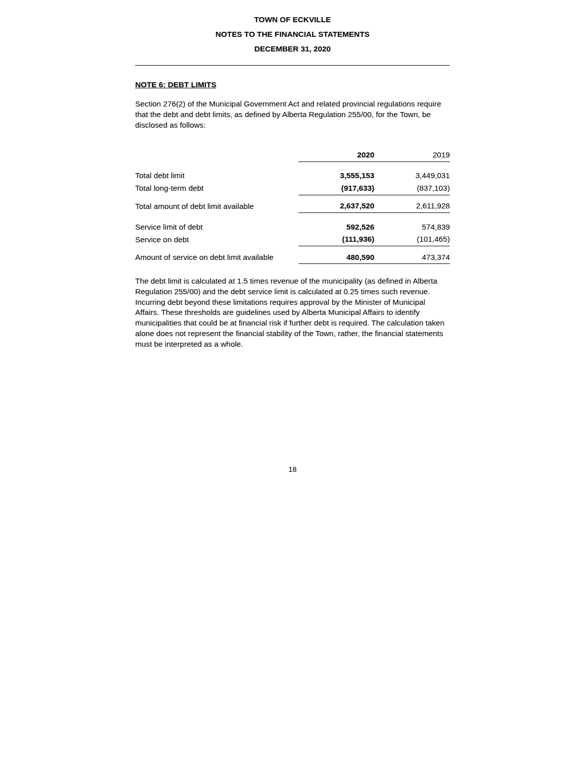TOWN OF ECKVILLE NOTES TO THE FINANCIAL STATEMENTS DECEMBER 31, 2020
NOTE 6: DEBT LIMITS
Section 276(2) of the Municipal Government Act and related provincial regulations require that the debt and debt limits, as defined by Alberta Regulation 255/00, for the Town, be disclosed as follows:
| | 2020 | 2019 |
| Total debt limit | 3,555,153 | 3,449,031 |
| Total long-term debt | (917,633) | (837,103) |
| Total amount of debt limit available | 2,637,520 | 2,611,928 |
| Service limit of debt | 592,526 | 574,839 |
| Service on debt | (111,936) | (101,465) |
| Amount of service on debt limit available | 480,590 | 473,374 |
The debt limit is calculated at 1.5 times revenue of the municipality (as defined in Alberta Regulation 255/00) and the debt service limit is calculated at 0.25 times such revenue. Incurring debt beyond these limitations requires approval by the Minister of Municipal Affairs. These thresholds are guidelines used by Alberta Municipal Affairs to identify municipalities that could be at financial risk if further debt is required. The calculation taken alone does not represent the financial stability of the Town, rather, the financial statements must be interpreted as a whole.
18